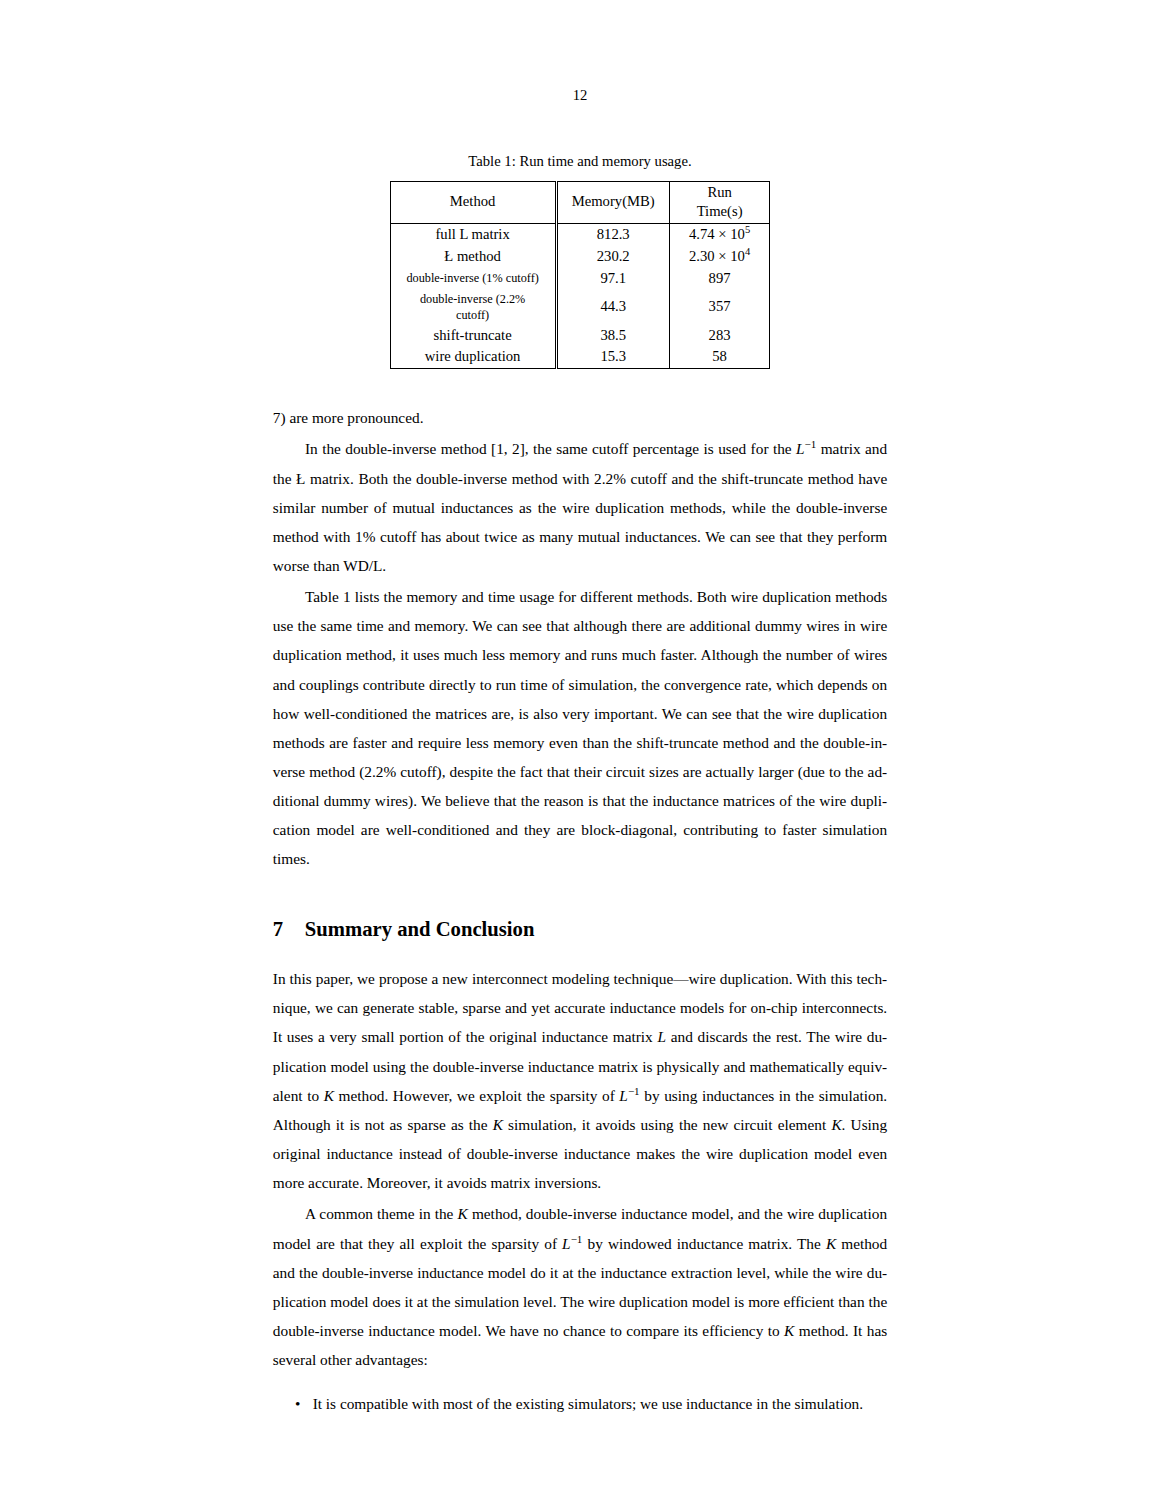12
Table 1: Run time and memory usage.
| Method | Memory(MB) | Run Time(s) |
| --- | --- | --- |
| full L matrix | 812.3 | 4.74 × 10 5 |
| Ł method | 230.2 | 2.30 × 10 4 |
| double-inverse (1% cutoff) | 97.1 | 897 |
| double-inverse (2.2% cutoff) | 44.3 | 357 |
| shift-truncate | 38.5 | 283 |
| wire duplication | 15.3 | 58 |
7) are more pronounced.
In the double-inverse method [1, 2], the same cutoff percentage is used for the L−1 matrix and the Ł matrix. Both the double-inverse method with 2.2% cutoff and the shift-truncate method have similar number of mutual inductances as the wire duplication methods, while the double-inverse method with 1% cutoff has about twice as many mutual inductances. We can see that they perform worse than WD/L.
Table 1 lists the memory and time usage for different methods. Both wire duplication methods use the same time and memory. We can see that although there are additional dummy wires in wire duplication method, it uses much less memory and runs much faster. Although the number of wires and couplings contribute directly to run time of simulation, the convergence rate, which depends on how well-conditioned the matrices are, is also very important. We can see that the wire duplication methods are faster and require less memory even than the shift-truncate method and the double-inverse method (2.2% cutoff), despite the fact that their circuit sizes are actually larger (due to the additional dummy wires). We believe that the reason is that the inductance matrices of the wire duplication model are well-conditioned and they are block-diagonal, contributing to faster simulation times.
7 Summary and Conclusion
In this paper, we propose a new interconnect modeling technique—wire duplication. With this technique, we can generate stable, sparse and yet accurate inductance models for on-chip interconnects. It uses a very small portion of the original inductance matrix L and discards the rest. The wire duplication model using the double-inverse inductance matrix is physically and mathematically equivalent to K method. However, we exploit the sparsity of L−1 by using inductances in the simulation. Although it is not as sparse as the K simulation, it avoids using the new circuit element K. Using original inductance instead of double-inverse inductance makes the wire duplication model even more accurate. Moreover, it avoids matrix inversions.
A common theme in the K method, double-inverse inductance model, and the wire duplication model are that they all exploit the sparsity of L−1 by windowed inductance matrix. The K method and the double-inverse inductance model do it at the inductance extraction level, while the wire duplication model does it at the simulation level. The wire duplication model is more efficient than the double-inverse inductance model. We have no chance to compare its efficiency to K method. It has several other advantages:
It is compatible with most of the existing simulators; we use inductance in the simulation.